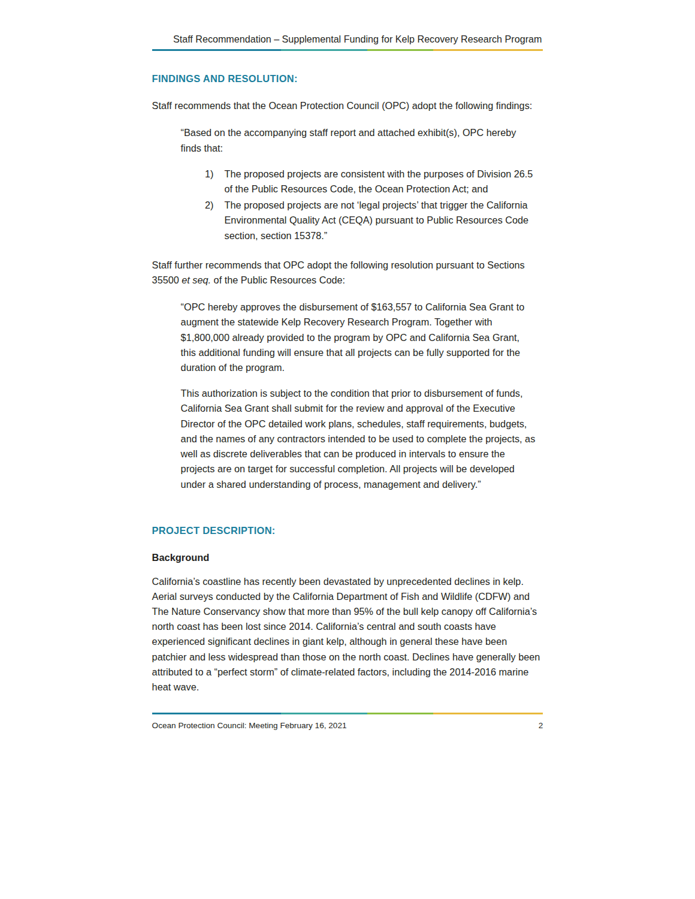Staff Recommendation – Supplemental Funding for Kelp Recovery Research Program
Findings and Resolution:
Staff recommends that the Ocean Protection Council (OPC) adopt the following findings:
“Based on the accompanying staff report and attached exhibit(s), OPC hereby finds that:
1) The proposed projects are consistent with the purposes of Division 26.5 of the Public Resources Code, the Ocean Protection Act; and
2) The proposed projects are not ‘legal projects’ that trigger the California Environmental Quality Act (CEQA) pursuant to Public Resources Code section, section 15378.”
Staff further recommends that OPC adopt the following resolution pursuant to Sections 35500 et seq. of the Public Resources Code:
“OPC hereby approves the disbursement of $163,557 to California Sea Grant to augment the statewide Kelp Recovery Research Program. Together with $1,800,000 already provided to the program by OPC and California Sea Grant, this additional funding will ensure that all projects can be fully supported for the duration of the program.
This authorization is subject to the condition that prior to disbursement of funds, California Sea Grant shall submit for the review and approval of the Executive Director of the OPC detailed work plans, schedules, staff requirements, budgets, and the names of any contractors intended to be used to complete the projects, as well as discrete deliverables that can be produced in intervals to ensure the projects are on target for successful completion. All projects will be developed under a shared understanding of process, management and delivery.”
Project Description:
Background
California’s coastline has recently been devastated by unprecedented declines in kelp. Aerial surveys conducted by the California Department of Fish and Wildlife (CDFW) and The Nature Conservancy show that more than 95% of the bull kelp canopy off California’s north coast has been lost since 2014. California’s central and south coasts have experienced significant declines in giant kelp, although in general these have been patchier and less widespread than those on the north coast. Declines have generally been attributed to a “perfect storm” of climate-related factors, including the 2014-2016 marine heat wave.
Ocean Protection Council: Meeting February 16, 2021 2